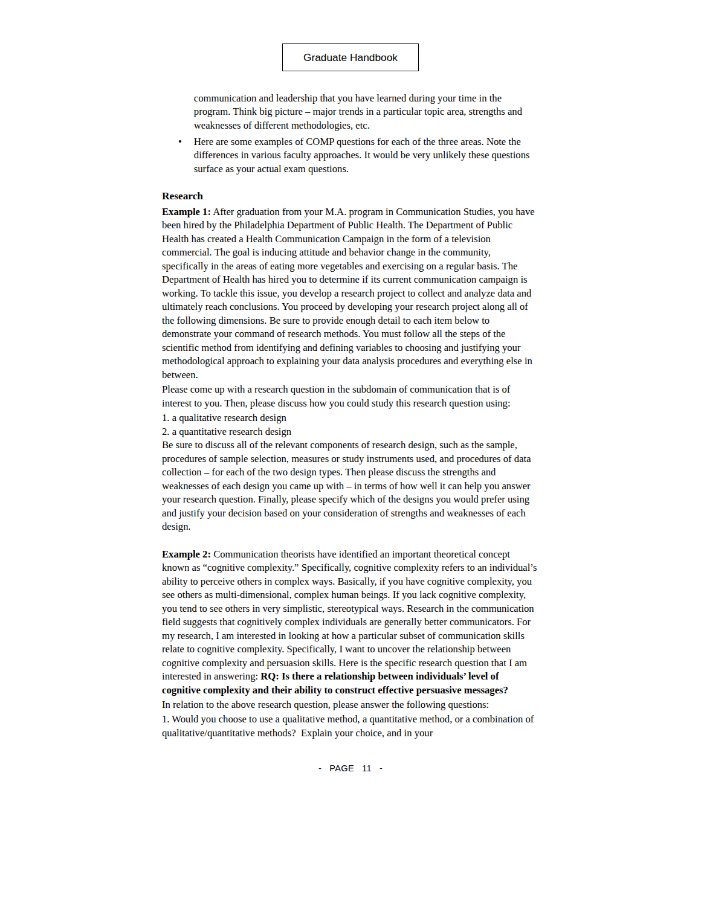Graduate Handbook
communication and leadership that you have learned during your time in the program. Think big picture – major trends in a particular topic area, strengths and weaknesses of different methodologies, etc.
Here are some examples of COMP questions for each of the three areas. Note the differences in various faculty approaches. It would be very unlikely these questions surface as your actual exam questions.
Research
Example 1: After graduation from your M.A. program in Communication Studies, you have been hired by the Philadelphia Department of Public Health. The Department of Public Health has created a Health Communication Campaign in the form of a television commercial. The goal is inducing attitude and behavior change in the community, specifically in the areas of eating more vegetables and exercising on a regular basis. The Department of Health has hired you to determine if its current communication campaign is working. To tackle this issue, you develop a research project to collect and analyze data and ultimately reach conclusions. You proceed by developing your research project along all of the following dimensions. Be sure to provide enough detail to each item below to demonstrate your command of research methods. You must follow all the steps of the scientific method from identifying and defining variables to choosing and justifying your methodological approach to explaining your data analysis procedures and everything else in between.
Please come up with a research question in the subdomain of communication that is of interest to you. Then, please discuss how you could study this research question using:
1. a qualitative research design
2. a quantitative research design
Be sure to discuss all of the relevant components of research design, such as the sample, procedures of sample selection, measures or study instruments used, and procedures of data collection – for each of the two design types. Then please discuss the strengths and weaknesses of each design you came up with – in terms of how well it can help you answer your research question. Finally, please specify which of the designs you would prefer using and justify your decision based on your consideration of strengths and weaknesses of each design.
Example 2: Communication theorists have identified an important theoretical concept known as “cognitive complexity.” Specifically, cognitive complexity refers to an individual’s ability to perceive others in complex ways. Basically, if you have cognitive complexity, you see others as multi-dimensional, complex human beings. If you lack cognitive complexity, you tend to see others in very simplistic, stereotypical ways. Research in the communication field suggests that cognitively complex individuals are generally better communicators. For my research, I am interested in looking at how a particular subset of communication skills relate to cognitive complexity. Specifically, I want to uncover the relationship between cognitive complexity and persuasion skills. Here is the specific research question that I am interested in answering: RQ: Is there a relationship between individuals’ level of cognitive complexity and their ability to construct effective persuasive messages?
In relation to the above research question, please answer the following questions:
1. Would you choose to use a qualitative method, a quantitative method, or a combination of qualitative/quantitative methods? Explain your choice, and in your
- PAGE 11 -